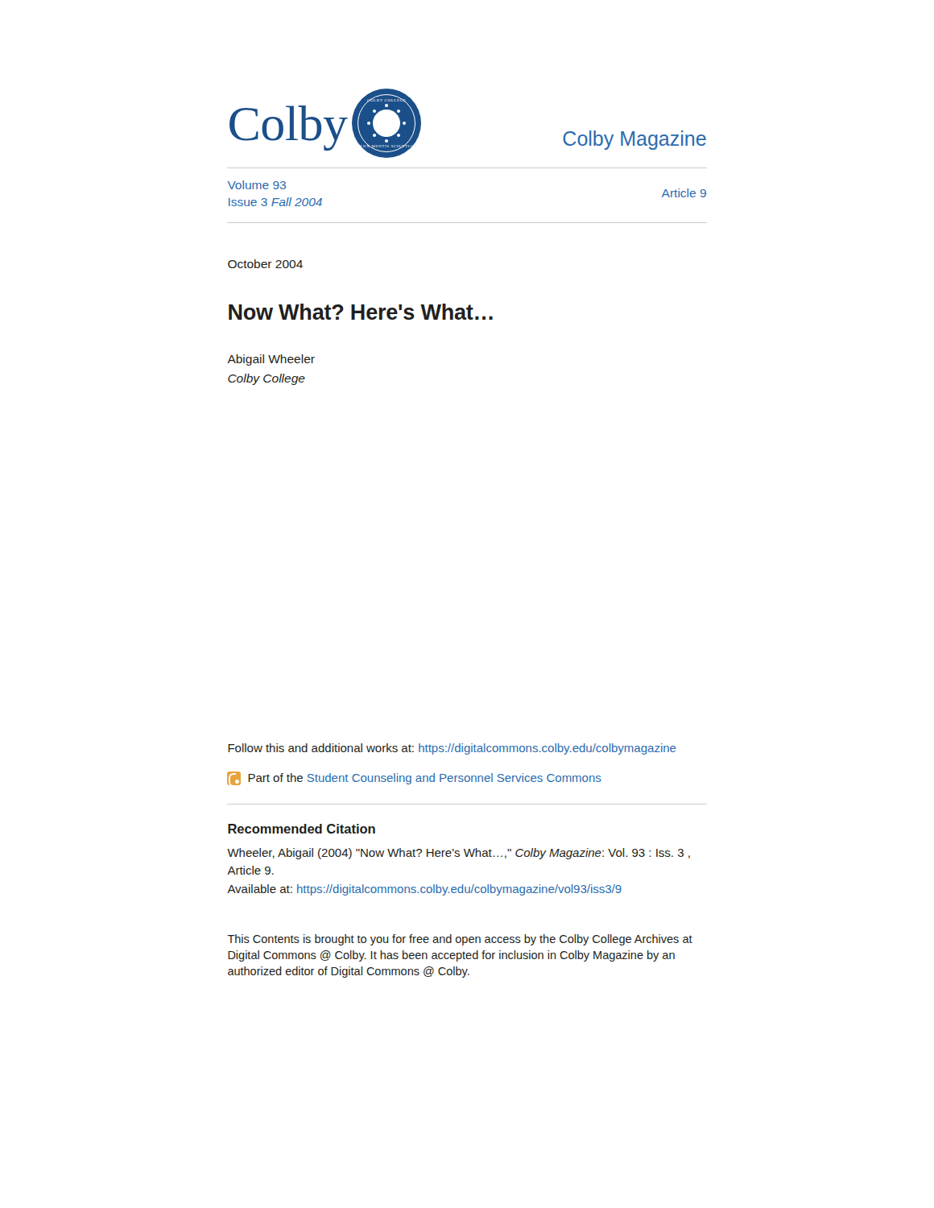Colby
COLBY COLLEGE LUX MENTIS SCIENTIA
Colby Magazine
Volume 93
Issue 3 Fall 2004
Article 9
October 2004
Now What? Here's What…
Abigail Wheeler
Colby College
Follow this and additional works at: https://digitalcommons.colby.edu/colbymagazine
Part of the Student Counseling and Personnel Services Commons
Recommended Citation
Wheeler, Abigail (2004) "Now What? Here's What…," Colby Magazine: Vol. 93 : Iss. 3 , Article 9.
Available at: https://digitalcommons.colby.edu/colbymagazine/vol93/iss3/9
This Contents is brought to you for free and open access by the Colby College Archives at Digital Commons @ Colby. It has been accepted for inclusion in Colby Magazine by an authorized editor of Digital Commons @ Colby.